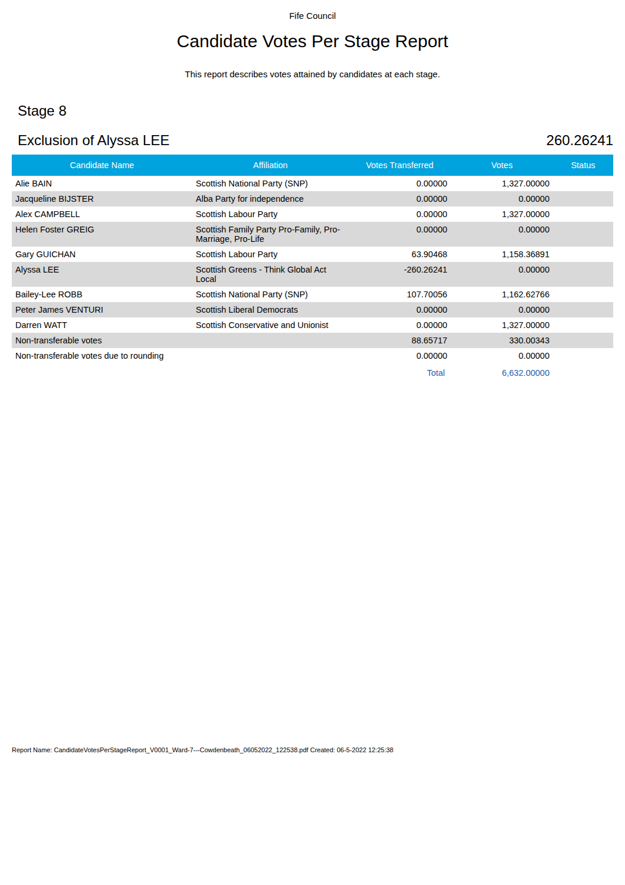Fife Council
Candidate Votes Per Stage Report
This report describes votes attained by candidates at each stage.
Stage 8
Exclusion of Alyssa LEE 260.26241
| Candidate Name | Affiliation | Votes Transferred | Votes | Status |
| --- | --- | --- | --- | --- |
| Alie BAIN | Scottish National Party (SNP) | 0.00000 | 1,327.00000 | |
| Jacqueline BIJSTER | Alba Party for independence | 0.00000 | 0.00000 | |
| Alex CAMPBELL | Scottish Labour Party | 0.00000 | 1,327.00000 | |
| Helen Foster GREIG | Scottish Family Party Pro-Family, Pro-Marriage, Pro-Life | 0.00000 | 0.00000 | |
| Gary GUICHAN | Scottish Labour Party | 63.90468 | 1,158.36891 | |
| Alyssa LEE | Scottish Greens - Think Global Act Local | -260.26241 | 0.00000 | |
| Bailey-Lee ROBB | Scottish National Party (SNP) | 107.70056 | 1,162.62766 | |
| Peter James VENTURI | Scottish Liberal Democrats | 0.00000 | 0.00000 | |
| Darren WATT | Scottish Conservative and Unionist | 0.00000 | 1,327.00000 | |
| Non-transferable votes | | 88.65717 | 330.00343 | |
| Non-transferable votes due to rounding | 0.00000 | 0.00000 | |
| | Total | 6,632.00000 | |
Report Name: CandidateVotesPerStageReport_V0001_Ward-7---Cowdenbeath_06052022_122538.pdf Created: 06-5-2022 12:25:38